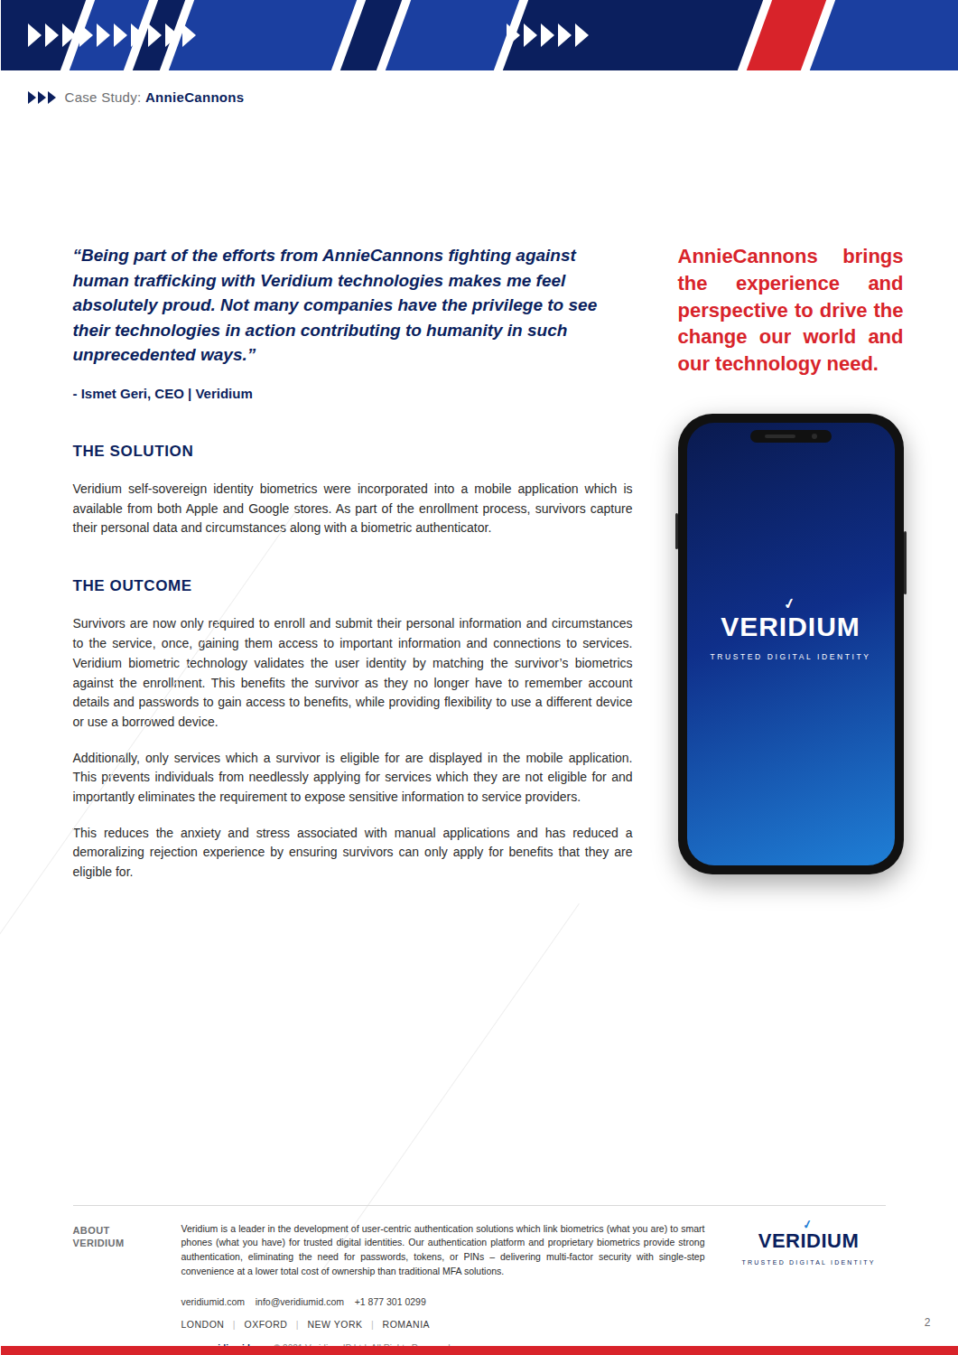Case Study: AnnieCannons
“Being part of the efforts from AnnieCannons fighting against human trafficking with Veridium technologies makes me feel absolutely proud. Not many companies have the privilege to see their technologies in action contributing to humanity in such unprecedented ways.” - Ismet Geri, CEO | Veridium
The Solution
Veridium self-sovereign identity biometrics were incorporated into a mobile application which is available from both Apple and Google stores. As part of the enrollment process, survivors capture their personal data and circumstances along with a biometric authenticator.
The Outcome
Survivors are now only required to enroll and submit their personal information and circumstances to the service, once, gaining them access to important information and connections to services. Veridium biometric technology validates the user identity by matching the survivor’s biometrics against the enrollment. This benefits the survivor as they no longer have to remember account details and passwords to gain access to benefits, while providing flexibility to use a different device or use a borrowed device.
Additionally, only services which a survivor is eligible for are displayed in the mobile application. This prevents individuals from needlessly applying for services which they are not eligible for and importantly eliminates the requirement to expose sensitive information to service providers.
This reduces the anxiety and stress associated with manual applications and has reduced a demoralizing rejection experience by ensuring survivors can only apply for benefits that they are eligible for.
AnnieCannons brings the experience and perspective to drive the change our world and our technology need.
VER✓IDIUM
TRUSTED DIGITAL IDENTITY
ABOUT
VERIDIUM
Veridium is a leader in the development of user-centric authentication solutions which link biometrics (what you are) to smart phones (what you have) for trusted digital identities. Our authentication platform and proprietary biometrics provide strong authentication, eliminating the need for passwords, tokens, or PINs – delivering multi-factor security with single-step convenience at a lower total cost of ownership than traditional MFA solutions.
veridiumid.com info@veridiumid.com +1 877 301 0299
LONDON | OXFORD | NEW YORK | ROMANIA
www.veridiumid.com © 2021 Veridium IP Ltd. All Rights Reserved.
VER✓IDIUM
TRUSTED DIGITAL IDENTITY
2